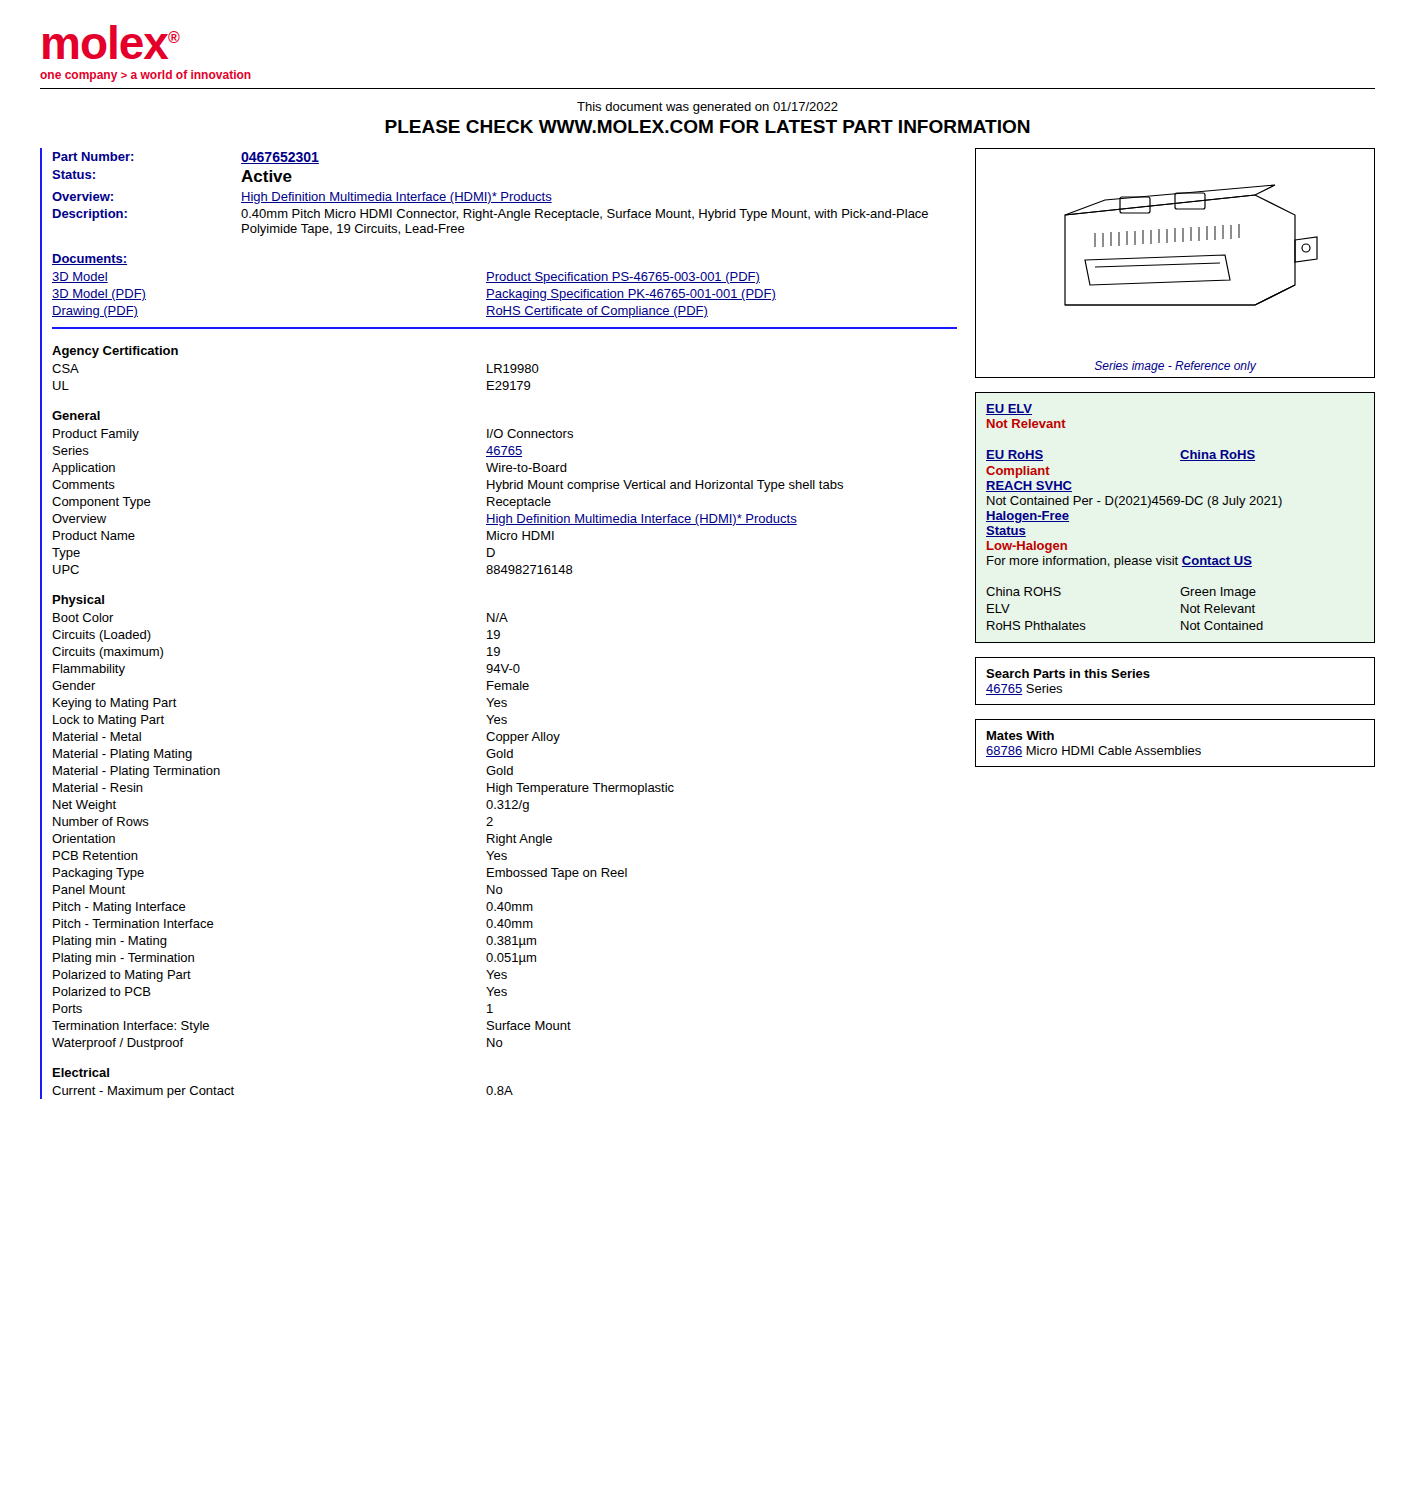molex®
one company > a world of innovation
This document was generated on 01/17/2022
PLEASE CHECK WWW.MOLEX.COM FOR LATEST PART INFORMATION
| Part Number: | 0467652301 |
| Status: | Active |
| Overview: | High Definition Multimedia Interface (HDMI)* Products |
| Description: | 0.40mm Pitch Micro HDMI Connector, Right-Angle Receptacle, Surface Mount, Hybrid Type Mount, with Pick-and-Place Polyimide Tape, 19 Circuits, Lead-Free |
Documents:
| 3D Model | Product Specification PS-46765-003-001 (PDF) |
| 3D Model (PDF) | Packaging Specification PK-46765-001-001 (PDF) |
| Drawing (PDF) | RoHS Certificate of Compliance (PDF) |
Agency Certification
| CSA | LR19980 |
| UL | E29179 |
General
| Product Family | I/O Connectors |
| Series | 46765 |
| Application | Wire-to-Board |
| Comments | Hybrid Mount comprise Vertical and Horizontal Type shell tabs |
| Component Type | Receptacle |
| Overview | High Definition Multimedia Interface (HDMI)* Products |
| Product Name | Micro HDMI |
| Type | D |
| UPC | 884982716148 |
Physical
| Boot Color | N/A |
| Circuits (Loaded) | 19 |
| Circuits (maximum) | 19 |
| Flammability | 94V-0 |
| Gender | Female |
| Keying to Mating Part | Yes |
| Lock to Mating Part | Yes |
| Material - Metal | Copper Alloy |
| Material - Plating Mating | Gold |
| Material - Plating Termination | Gold |
| Material - Resin | High Temperature Thermoplastic |
| Net Weight | 0.312/g |
| Number of Rows | 2 |
| Orientation | Right Angle |
| PCB Retention | Yes |
| Packaging Type | Embossed Tape on Reel |
| Panel Mount | No |
| Pitch - Mating Interface | 0.40mm |
| Pitch - Termination Interface | 0.40mm |
| Plating min - Mating | 0.381µm |
| Plating min - Termination | 0.051µm |
| Polarized to Mating Part | Yes |
| Polarized to PCB | Yes |
| Ports | 1 |
| Termination Interface: Style | Surface Mount |
| Waterproof / Dustproof | No |
Electrical
| Current - Maximum per Contact | 0.8A |
Series image - Reference only
EU ELV
Not Relevant
| EU RoHS | China RoHS |
Compliant
REACH SVHC
Not Contained Per - D(2021)4569-DC (8 July 2021)
Halogen-Free
Status
Low-Halogen
For more information, please visit Contact US
| China ROHS | Green Image |
| ELV | Not Relevant |
| RoHS Phthalates | Not Contained |
Search Parts in this Series
46765 Series
Mates With
68786 Micro HDMI Cable Assemblies